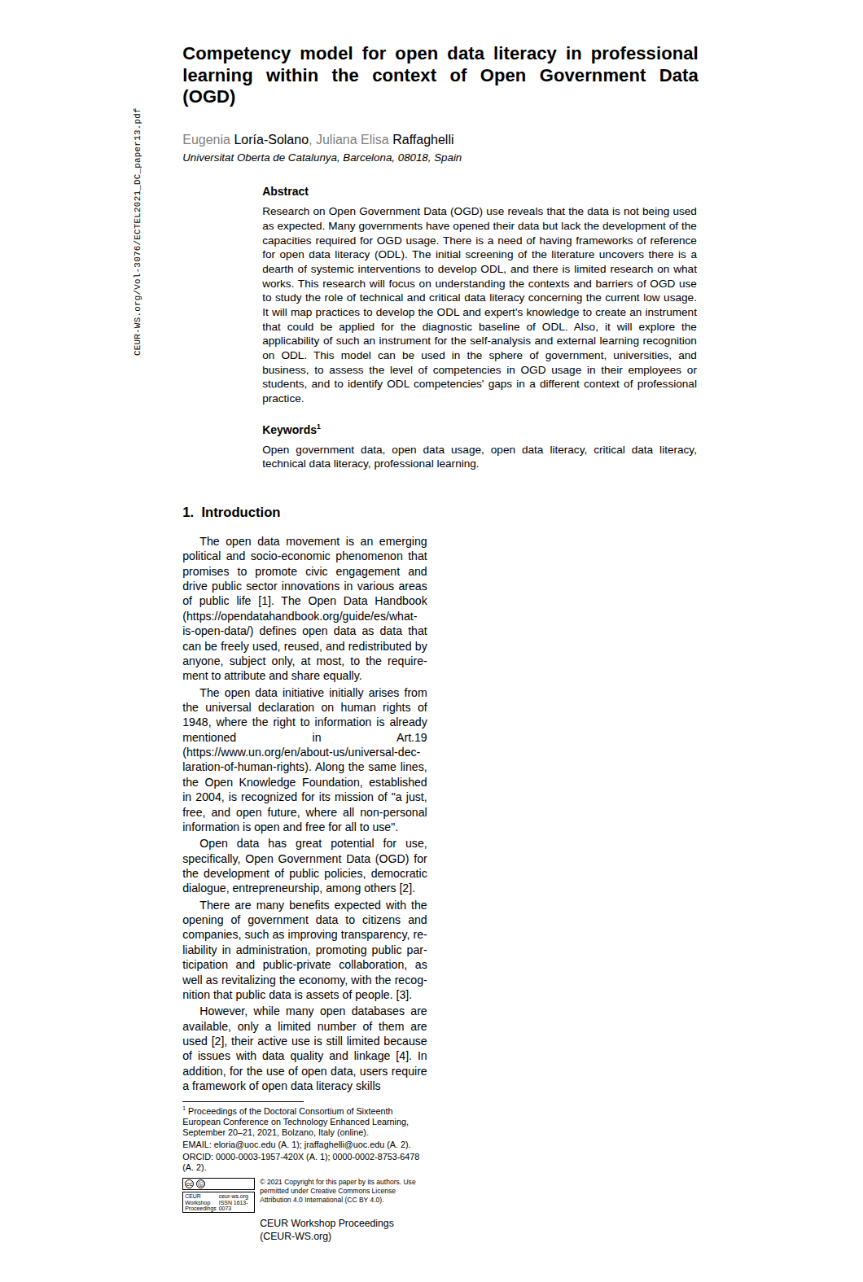CEUR-WS.org/Vol-3076/ECTEL2021_DC_paper13.pdf
Competency model for open data literacy in professional learning within the context of Open Government Data (OGD)
Eugenia Loría-Solano, Juliana Elisa Raffaghelli
Universitat Oberta de Catalunya, Barcelona, 08018, Spain
Abstract
Research on Open Government Data (OGD) use reveals that the data is not being used as expected. Many governments have opened their data but lack the development of the capacities required for OGD usage. There is a need of having frameworks of reference for open data literacy (ODL). The initial screening of the literature uncovers there is a dearth of systemic interventions to develop ODL, and there is limited research on what works. This research will focus on understanding the contexts and barriers of OGD use to study the role of technical and critical data literacy concerning the current low usage. It will map practices to develop the ODL and expert's knowledge to create an instrument that could be applied for the diagnostic baseline of ODL. Also, it will explore the applicability of such an instrument for the self-analysis and external learning recognition on ODL. This model can be used in the sphere of government, universities, and business, to assess the level of competencies in OGD usage in their employees or students, and to identify ODL competencies' gaps in a different context of professional practice.
Keywords1
Open government data, open data usage, open data literacy, critical data literacy, technical data literacy, professional learning.
1. Introduction
The open data movement is an emerging political and socio-economic phenomenon that promises to promote civic engagement and drive public sector innovations in various areas of public life [1]. The Open Data Handbook (https://opendatahandbook.org/guide/es/what-is-open-data/) defines open data as data that can be freely used, reused, and redistributed by anyone, subject only, at most, to the requirement to attribute and share equally.
The open data initiative initially arises from the universal declaration on human rights of 1948, where the right to information is already mentioned in Art.19 (https://www.un.org/en/about-us/universal-declaration-of-human-rights). Along the same lines, the Open Knowledge Foundation, established in 2004, is recognized for its mission of "a just, free, and open future, where all non-personal information is open and free for all to use".
Open data has great potential for use, specifically, Open Government Data (OGD) for the development of public policies, democratic dialogue, entrepreneurship, among others [2].
There are many benefits expected with the opening of government data to citizens and companies, such as improving transparency, reliability in administration, promoting public participation and public-private collaboration, as well as revitalizing the economy, with the recognition that public data is assets of people. [3].
However, while many open databases are available, only a limited number of them are used [2], their active use is still limited because of issues with data quality and linkage [4]. In addition, for the use of open data, users require a framework of open data literacy skills
1 Proceedings of the Doctoral Consortium of Sixteenth European Conference on Technology Enhanced Learning, September 20–21, 2021, Bolzano, Italy (online).
EMAIL: eloria@uoc.edu (A. 1); jraffaghelli@uoc.edu (A. 2).
ORCID: 0000-0003-1957-420X (A. 1); 0000-0002-8753-6478 (A. 2).
ccⒸ
CEUR
Workshop
Proceedings ceur-ws.org
ISSN 1613-0073
© 2021 Copyright for this paper by its authors. Use permitted under Creative Commons License Attribution 4.0 International (CC BY 4.0).
CEUR Workshop Proceedings (CEUR-WS.org)